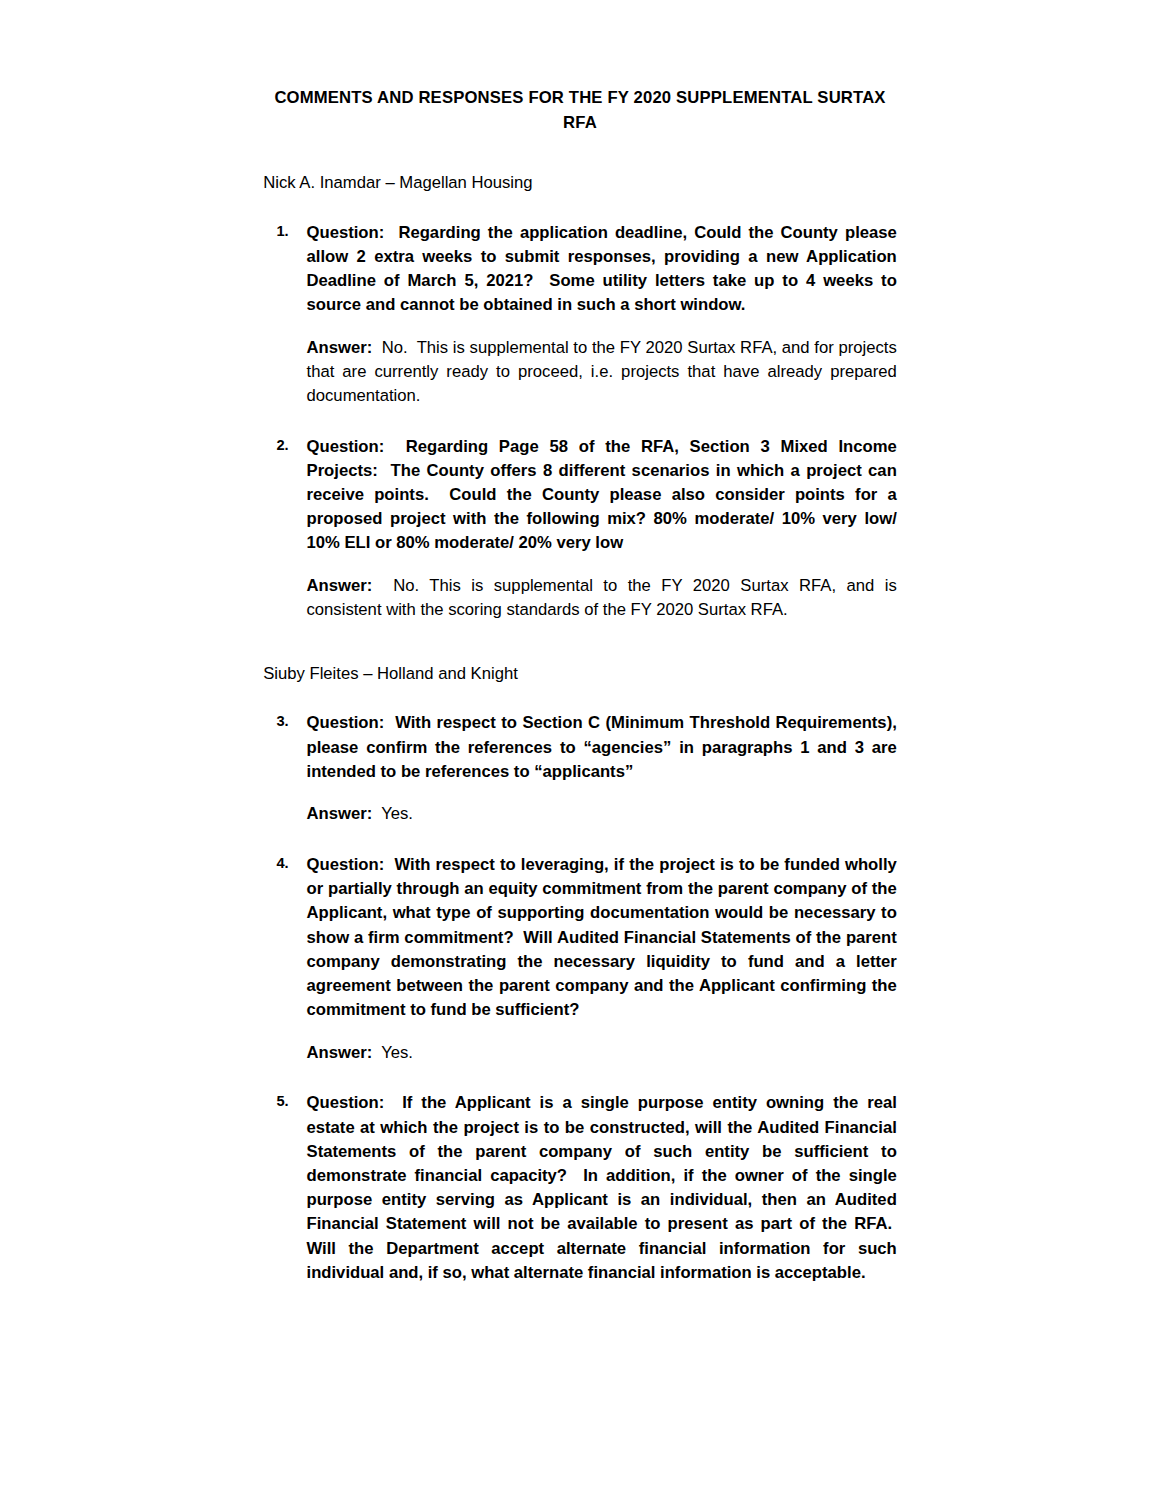COMMENTS AND RESPONSES FOR THE FY 2020 SUPPLEMENTAL SURTAX RFA
Nick A. Inamdar – Magellan Housing
Question: Regarding the application deadline, Could the County please allow 2 extra weeks to submit responses, providing a new Application Deadline of March 5, 2021? Some utility letters take up to 4 weeks to source and cannot be obtained in such a short window.
Answer: No. This is supplemental to the FY 2020 Surtax RFA, and for projects that are currently ready to proceed, i.e. projects that have already prepared documentation.
Question: Regarding Page 58 of the RFA, Section 3 Mixed Income Projects: The County offers 8 different scenarios in which a project can receive points. Could the County please also consider points for a proposed project with the following mix? 80% moderate/ 10% very low/ 10% ELI or 80% moderate/ 20% very low
Answer: No. This is supplemental to the FY 2020 Surtax RFA, and is consistent with the scoring standards of the FY 2020 Surtax RFA.
Siuby Fleites – Holland and Knight
Question: With respect to Section C (Minimum Threshold Requirements), please confirm the references to “agencies” in paragraphs 1 and 3 are intended to be references to “applicants”
Answer: Yes.
Question: With respect to leveraging, if the project is to be funded wholly or partially through an equity commitment from the parent company of the Applicant, what type of supporting documentation would be necessary to show a firm commitment? Will Audited Financial Statements of the parent company demonstrating the necessary liquidity to fund and a letter agreement between the parent company and the Applicant confirming the commitment to fund be sufficient?
Answer: Yes.
Question: If the Applicant is a single purpose entity owning the real estate at which the project is to be constructed, will the Audited Financial Statements of the parent company of such entity be sufficient to demonstrate financial capacity? In addition, if the owner of the single purpose entity serving as Applicant is an individual, then an Audited Financial Statement will not be available to present as part of the RFA. Will the Department accept alternate financial information for such individual and, if so, what alternate financial information is acceptable.